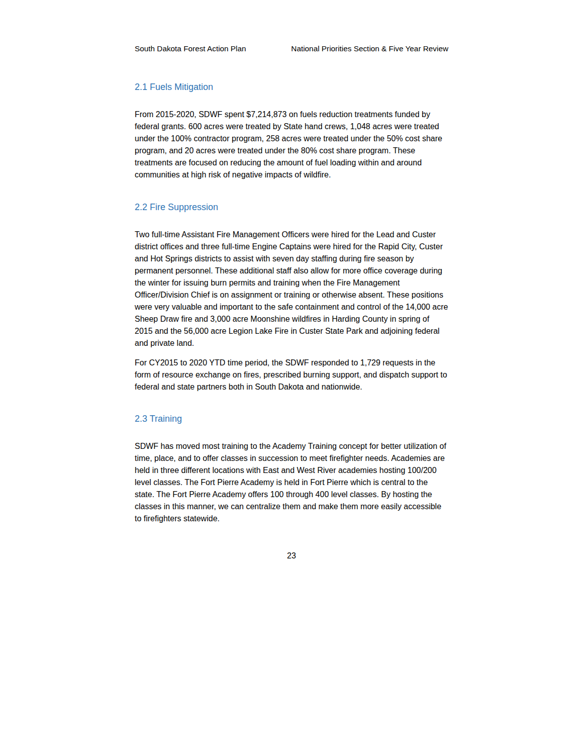South Dakota Forest Action Plan
National Priorities Section & Five Year Review
2.1 Fuels Mitigation
From 2015-2020, SDWF spent $7,214,873 on fuels reduction treatments funded by federal grants. 600 acres were treated by State hand crews, 1,048 acres were treated under the 100% contractor program, 258 acres were treated under the 50% cost share program, and 20 acres were treated under the 80% cost share program. These treatments are focused on reducing the amount of fuel loading within and around communities at high risk of negative impacts of wildfire.
2.2 Fire Suppression
Two full-time Assistant Fire Management Officers were hired for the Lead and Custer district offices and three full-time Engine Captains were hired for the Rapid City, Custer and Hot Springs districts to assist with seven day staffing during fire season by permanent personnel. These additional staff also allow for more office coverage during the winter for issuing burn permits and training when the Fire Management Officer/Division Chief is on assignment or training or otherwise absent. These positions were very valuable and important to the safe containment and control of the 14,000 acre Sheep Draw fire and 3,000 acre Moonshine wildfires in Harding County in spring of 2015 and the 56,000 acre Legion Lake Fire in Custer State Park and adjoining federal and private land.
For CY2015 to 2020 YTD time period, the SDWF responded to 1,729 requests in the form of resource exchange on fires, prescribed burning support, and dispatch support to federal and state partners both in South Dakota and nationwide.
2.3 Training
SDWF has moved most training to the Academy Training concept for better utilization of time, place, and to offer classes in succession to meet firefighter needs. Academies are held in three different locations with East and West River academies hosting 100/200 level classes. The Fort Pierre Academy is held in Fort Pierre which is central to the state. The Fort Pierre Academy offers 100 through 400 level classes. By hosting the classes in this manner, we can centralize them and make them more easily accessible to firefighters statewide.
23